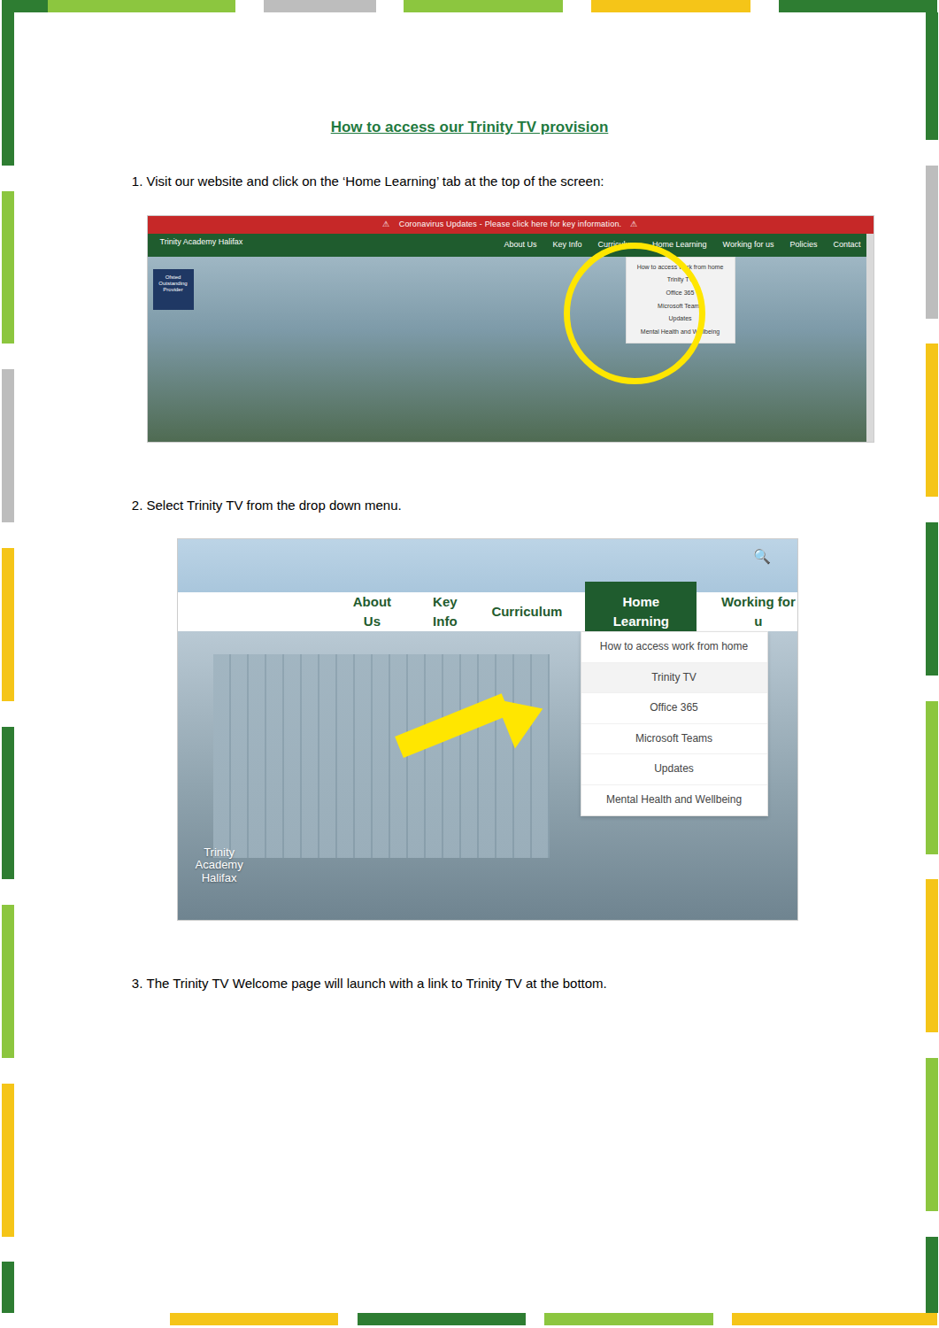How to access our Trinity TV provision
Visit our website and click on the ‘Home Learning’ tab at the top of the screen:
⚠ Coronavirus Updates - Please click here for key information. ⚠
Trinity Academy Halifax About Us Key Info Curriculum Home Learning Working for us Policies Contact
Ofsted
Outstanding
Provider
How to access work from home
Trinity TV
Office 365
Microsoft Teams
Updates
Mental Health and Wellbeing
Select Trinity TV from the drop down menu.
🔍
About Us Key Info Curriculum Home Learning Working for u
Trinity
Academy
Halifax
How to access work from home
Trinity TV
Office 365
Microsoft Teams
Updates
Mental Health and Wellbeing
The Trinity TV Welcome page will launch with a link to Trinity TV at the bottom.